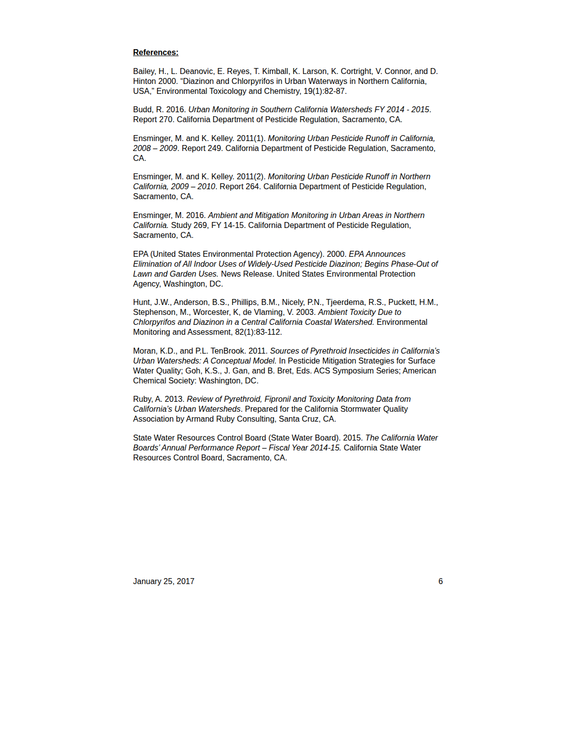References:
Bailey, H., L. Deanovic, E. Reyes, T. Kimball, K. Larson, K. Cortright, V. Connor, and D. Hinton 2000. “Diazinon and Chlorpyrifos in Urban Waterways in Northern California, USA,” Environmental Toxicology and Chemistry, 19(1):82-87.
Budd, R. 2016. Urban Monitoring in Southern California Watersheds FY 2014 - 2015. Report 270. California Department of Pesticide Regulation, Sacramento, CA.
Ensminger, M. and K. Kelley. 2011(1). Monitoring Urban Pesticide Runoff in California, 2008 – 2009. Report 249. California Department of Pesticide Regulation, Sacramento, CA.
Ensminger, M. and K. Kelley. 2011(2). Monitoring Urban Pesticide Runoff in Northern California, 2009 – 2010. Report 264. California Department of Pesticide Regulation, Sacramento, CA.
Ensminger, M. 2016. Ambient and Mitigation Monitoring in Urban Areas in Northern California. Study 269, FY 14-15. California Department of Pesticide Regulation, Sacramento, CA.
EPA (United States Environmental Protection Agency). 2000. EPA Announces Elimination of All Indoor Uses of Widely-Used Pesticide Diazinon; Begins Phase-Out of Lawn and Garden Uses. News Release. United States Environmental Protection Agency, Washington, DC.
Hunt, J.W., Anderson, B.S., Phillips, B.M., Nicely, P.N., Tjeerdema, R.S., Puckett, H.M., Stephenson, M., Worcester, K, de Vlaming, V. 2003. Ambient Toxicity Due to Chlorpyrifos and Diazinon in a Central California Coastal Watershed. Environmental Monitoring and Assessment, 82(1):83-112.
Moran, K.D., and P.L. TenBrook. 2011. Sources of Pyrethroid Insecticides in California’s Urban Watersheds: A Conceptual Model. In Pesticide Mitigation Strategies for Surface Water Quality; Goh, K.S., J. Gan, and B. Bret, Eds. ACS Symposium Series; American Chemical Society: Washington, DC.
Ruby, A. 2013. Review of Pyrethroid, Fipronil and Toxicity Monitoring Data from California’s Urban Watersheds. Prepared for the California Stormwater Quality Association by Armand Ruby Consulting, Santa Cruz, CA.
State Water Resources Control Board (State Water Board). 2015. The California Water Boards’ Annual Performance Report – Fiscal Year 2014-15. California State Water Resources Control Board, Sacramento, CA.
January 25, 2017 6